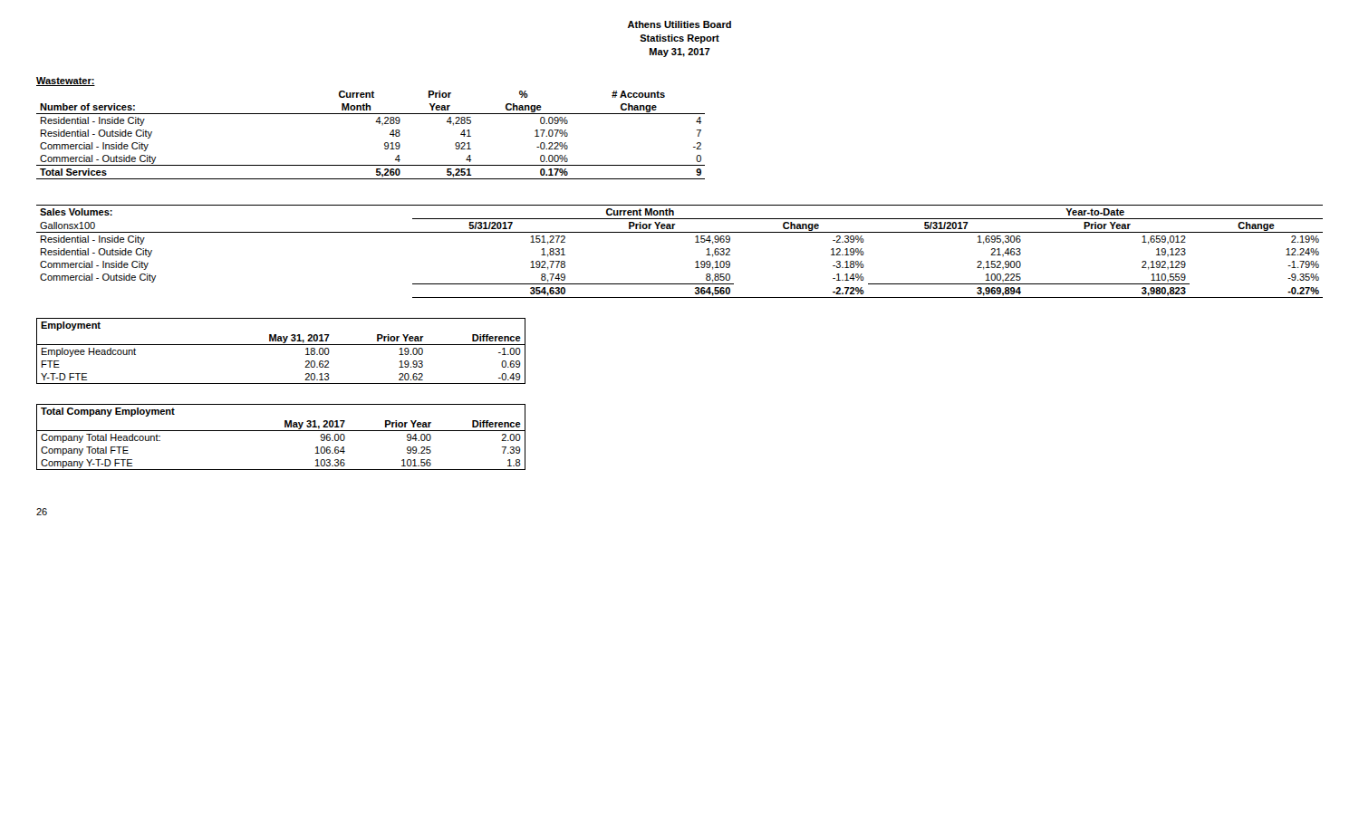Athens Utilities Board
Statistics Report
May 31, 2017
Wastewater:
| | Current | Prior | % | # Accounts |
| Number of services: | Month | Year | Change | Change |
| Residential - Inside City | 4,289 | 4,285 | 0.09% | 4 |
| Residential - Outside City | 48 | 41 | 17.07% | 7 |
| Commercial - Inside City | 919 | 921 | -0.22% | -2 |
| Commercial - Outside City | 4 | 4 | 0.00% | 0 |
| Total Services | 5,260 | 5,251 | 0.17% | 9 |
| Sales Volumes: | Current Month | Year-to-Date |
| Gallonsx100 | 5/31/2017 | Prior Year | Change | 5/31/2017 | Prior Year | Change |
| Residential - Inside City | 151,272 | 154,969 | -2.39% | 1,695,306 | 1,659,012 | 2.19% |
| Residential - Outside City | 1,831 | 1,632 | 12.19% | 21,463 | 19,123 | 12.24% |
| Commercial - Inside City | 192,778 | 199,109 | -3.18% | 2,152,900 | 2,192,129 | -1.79% |
| Commercial - Outside City | 8,749 | 8,850 | -1.14% | 100,225 | 110,559 | -9.35% |
| | 354,630 | 364,560 | -2.72% | 3,969,894 | 3,980,823 | -0.27% |
| Employment |
| | May 31, 2017 | Prior Year | Difference |
| Employee Headcount | 18.00 | 19.00 | -1.00 |
| FTE | 20.62 | 19.93 | 0.69 |
| Y-T-D FTE | 20.13 | 20.62 | -0.49 |
| Total Company Employment |
| | May 31, 2017 | Prior Year | Difference |
| Company Total Headcount: | 96.00 | 94.00 | 2.00 |
| Company Total FTE | 106.64 | 99.25 | 7.39 |
| Company Y-T-D FTE | 103.36 | 101.56 | 1.8 |
26